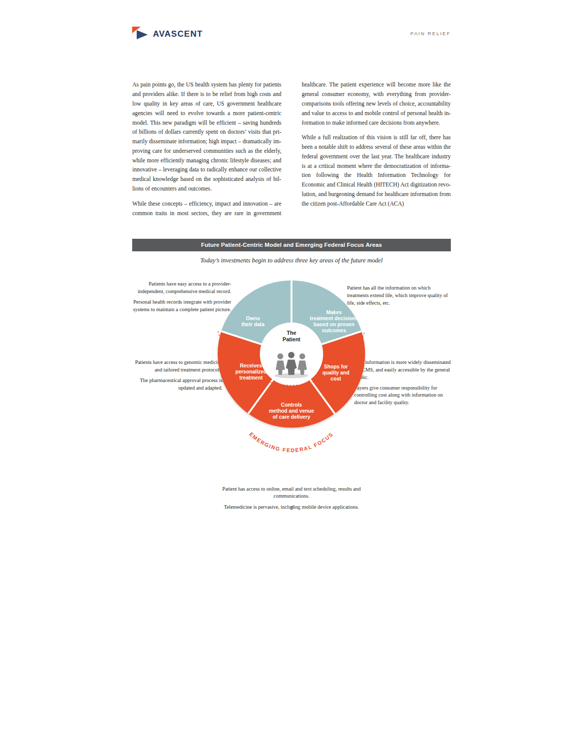AVASCENT
Pain Relief
As pain points go, the US health system has plenty for patients and providers alike. If there is to be relief from high costs and low quality in key areas of care, US government healthcare agencies will need to evolve towards a more patient-centric model. This new paradigm will be efficient – saving hundreds of billions of dollars currently spent on doctors’ visits that primarily disseminate information; high impact – dramatically improving care for underserved communities such as the elderly, while more efficiently managing chronic lifestyle diseases; and innovative – leveraging data to radically enhance our collective medical knowledge based on the sophisticated analysis of billions of encounters and outcomes.
While these concepts – efficiency, impact and innovation – are common traits in most sectors, they are rare in government healthcare. The patient experience will become more like the general consumer economy, with everything from provider-comparisons tools offering new levels of choice, accountability and value to access to and mobile control of personal health information to make informed care decisions from anywhere.
While a full realization of this vision is still far off, there has been a notable shift to address several of these areas within the federal government over the last year. The healthcare industry is at a critical moment where the democratization of information following the Health Information Technology for Economic and Clinical Health (HITECH) Act digitization revolution, and burgeoning demand for healthcare information from the citizen post-Affordable Care Act (ACA)
Future Patient-Centric Model and Emerging Federal Focus Areas
Today’s investments begin to address three key areas of the future model
Patients have easy access to a provider-independent, comprehensive medical record.
Personal health records integrate with provider systems to maintain a complete patient picture.
Patient has all the information on which treatments extend life, which improve quality of life, side effects, etc.
Patients have access to genomic medicine and tailored treatment protocols.
The pharmaceutical approval process is updated and adapted.
Cost information is more widely disseminated via CMS, and easily accessible by the general public.
Payers give consumer responsibility for controlling cost along with information on doctor and facility quality.
Owns
their data
Makes
treatment decisions
based on proven
outcomes
Shops for
quality and
cost
Controls
method and venue
of care delivery
Receives
personalized
treatment
The
Patient
EMERGING FEDERAL FOCUS
Patient has access to online, email and text scheduling, results and communications.
Telemedicine is pervasive, including mobile device applications.
2